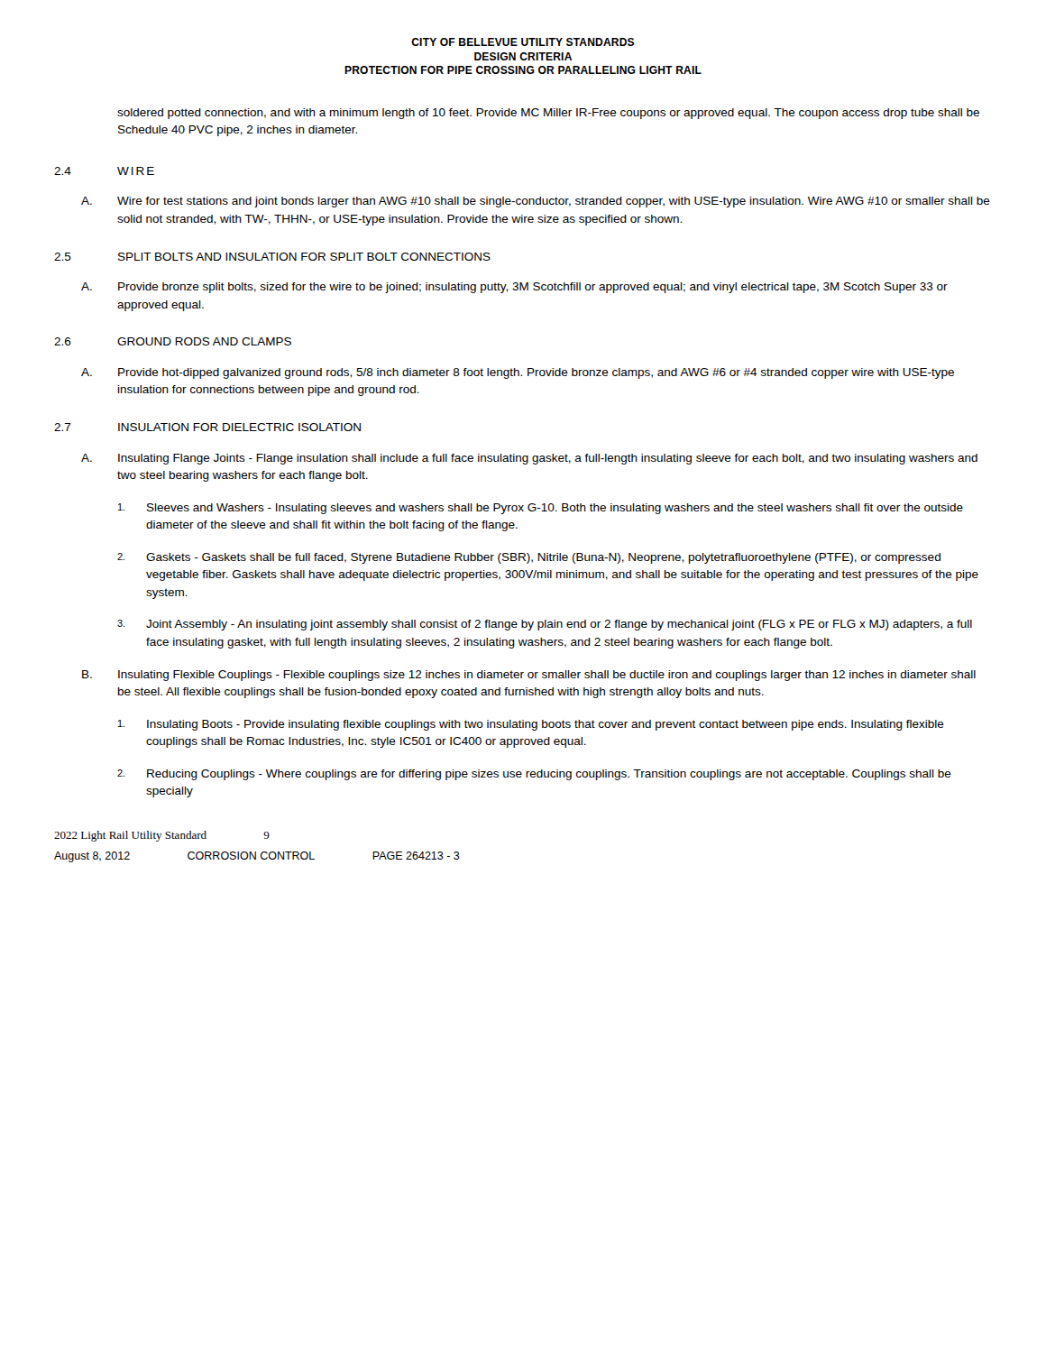CITY OF BELLEVUE UTILITY STANDARDS
DESIGN CRITERIA
PROTECTION FOR PIPE CROSSING OR PARALLELING LIGHT RAIL
soldered potted connection, and with a minimum length of 10 feet. Provide MC Miller IR-Free coupons or approved equal. The coupon access drop tube shall be Schedule 40 PVC pipe, 2 inches in diameter.
2.4
WIRE
A.
Wire for test stations and joint bonds larger than AWG #10 shall be single-conductor, stranded copper, with USE-type insulation. Wire AWG #10 or smaller shall be solid not stranded, with TW-, THHN-, or USE-type insulation. Provide the wire size as specified or shown.
2.5
SPLIT BOLTS AND INSULATION FOR SPLIT BOLT CONNECTIONS
A.
Provide bronze split bolts, sized for the wire to be joined; insulating putty, 3M Scotchfill or approved equal; and vinyl electrical tape, 3M Scotch Super 33 or approved equal.
2.6
GROUND RODS AND CLAMPS
A.
Provide hot-dipped galvanized ground rods, 5/8 inch diameter 8 foot length. Provide bronze clamps, and AWG #6 or #4 stranded copper wire with USE-type insulation for connections between pipe and ground rod.
2.7
INSULATION FOR DIELECTRIC ISOLATION
A.
Insulating Flange Joints - Flange insulation shall include a full face insulating gasket, a full-length insulating sleeve for each bolt, and two insulating washers and two steel bearing washers for each flange bolt.
1.
Sleeves and Washers - Insulating sleeves and washers shall be Pyrox G-10. Both the insulating washers and the steel washers shall fit over the outside diameter of the sleeve and shall fit within the bolt facing of the flange.
2.
Gaskets - Gaskets shall be full faced, Styrene Butadiene Rubber (SBR), Nitrile (Buna-N), Neoprene, polytetrafluoroethylene (PTFE), or compressed vegetable fiber. Gaskets shall have adequate dielectric properties, 300V/mil minimum, and shall be suitable for the operating and test pressures of the pipe system.
3.
Joint Assembly - An insulating joint assembly shall consist of 2 flange by plain end or 2 flange by mechanical joint (FLG x PE or FLG x MJ) adapters, a full face insulating gasket, with full length insulating sleeves, 2 insulating washers, and 2 steel bearing washers for each flange bolt.
B.
Insulating Flexible Couplings - Flexible couplings size 12 inches in diameter or smaller shall be ductile iron and couplings larger than 12 inches in diameter shall be steel. All flexible couplings shall be fusion-bonded epoxy coated and furnished with high strength alloy bolts and nuts.
1.
Insulating Boots - Provide insulating flexible couplings with two insulating boots that cover and prevent contact between pipe ends. Insulating flexible couplings shall be Romac Industries, Inc. style IC501 or IC400 or approved equal.
2.
Reducing Couplings - Where couplings are for differing pipe sizes use reducing couplings. Transition couplings are not acceptable. Couplings shall be specially
2022 Light Rail Utility Standard 9
August 8, 2012 CORROSION CONTROL PAGE 264213 - 3